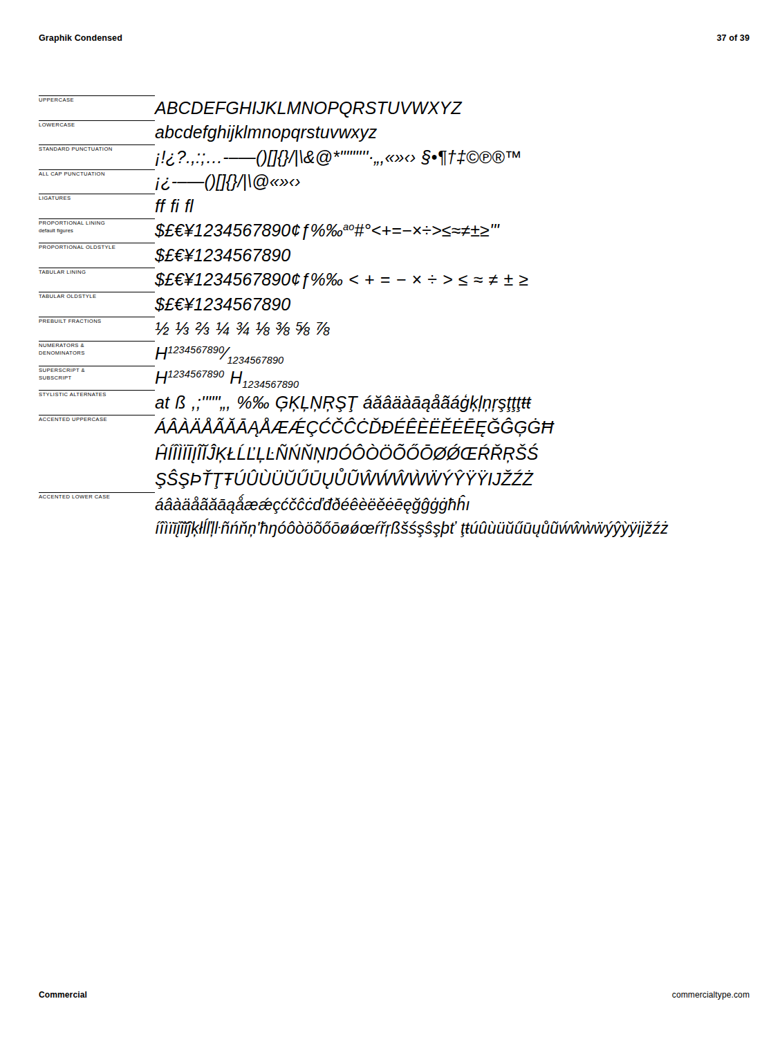Graphik Condensed
37 of 39
| Uppercase | ABCDEFGHIJKLMNOPQRSTUVWXYZ |
| Lowercase | abcdefghijklmnopqrstuvwxyz |
| Standard punctuation | ¡!¿?.,:;…-–—()[]{}//\&@*"""'''·„,«»‹› §•¶†‡©℗®™ |
| All cap punctuation | ¡¿-–—()[]{}//\@«»‹› |
| Ligatures | ff fi fl |
| Proportional lining default figures | $£€¥1234567890¢ƒ%‰ ao #°<+=−×÷>≤≈≠±≥'" |
| Proportional oldstyle | $£€¥1234567890 |
| Tabular lining | $£€¥1234567890¢ƒ%‰ < + = − × ÷ > ≤ ≈ ≠ ± ≥ |
| Tabular oldstyle | $£€¥1234567890 |
| Prebuilt fractions | ½ ⅓ ⅔ ¼ ¾ ⅛ ⅜ ⅝ ⅞ |
| Numerators & denominators | H 1234567890 ⁄ 1234567890 |
| Superscript & subscript | H 1234567890 H 1234567890 |
| Stylistic alternates | at ß ,;''""„, %‰ ĢĶĻŅŖŞŢ áăâäàāąåãáģķļņŗşţţţŧŧ |
| Accented uppercase | ÁÂÀÄÅÃĂĀĄÅÆǼÇĆČĈĊĎĐÉÊÈËĚĖĒĘĞĜĢĠĦ ĤÍÎÌÏĪĮĨĬĴĶŁĹĽĻĿÑŃŇŅŊÓÔÒÖÕŐŌØǾŒŔŘŖŠŚ ŞŜŞÞŤŢŦÚÛÙÜŬŰŪŲŮŨŴẂŴẀẄÝŶŸŸIJŽŹŻ |
| Accented lower case | áâàäåãăāąǻæǽçćčĉċďđðéêèëěėēęğĝģġħĥı íîìïīįĩĭĵķłĺľļŀñńňņ'ħŋóôòöõőōøǿœŕřŗßšśşŝşþť ţŧúûùüŭűūųůũẃŵẁẅýŷỳÿijžźż |
Commercial
commercialtype.com